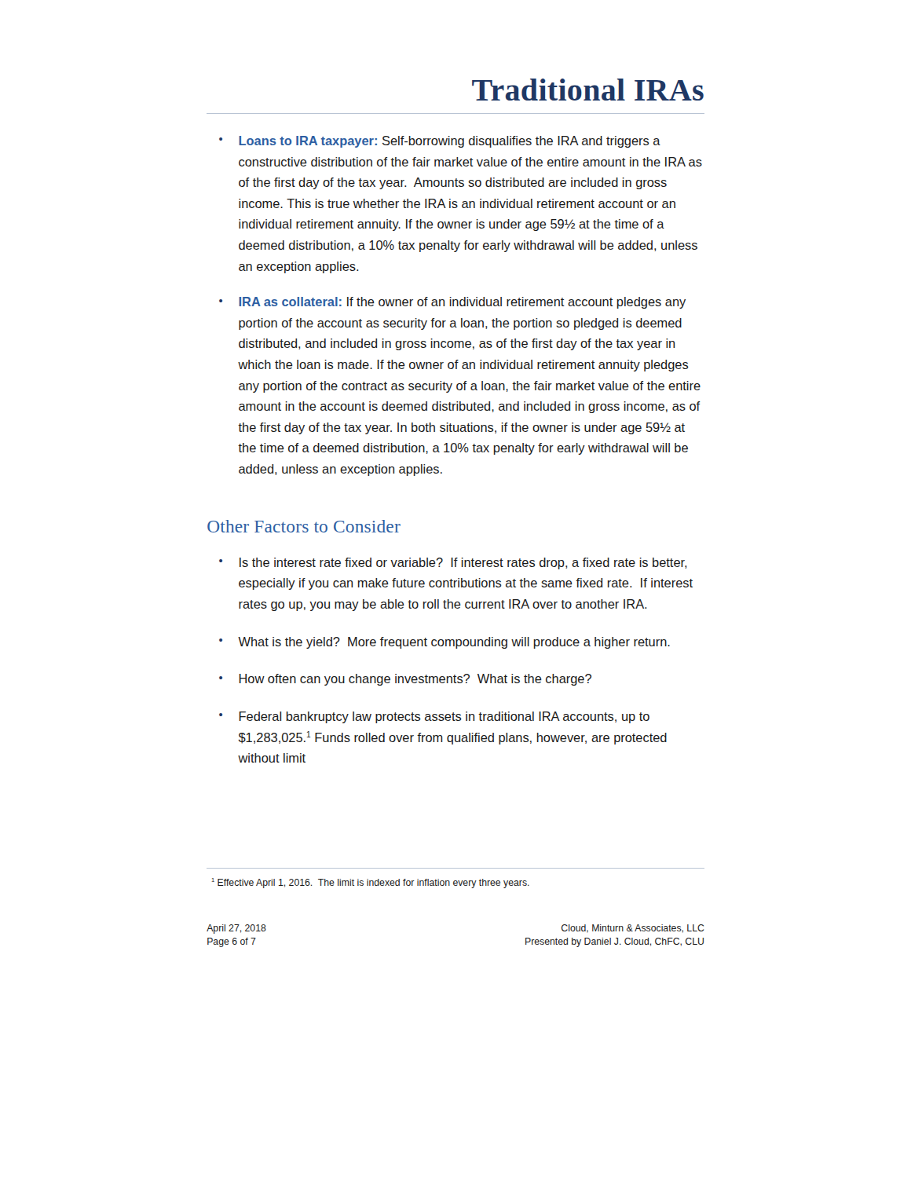Traditional IRAs
Loans to IRA taxpayer: Self-borrowing disqualifies the IRA and triggers a constructive distribution of the fair market value of the entire amount in the IRA as of the first day of the tax year. Amounts so distributed are included in gross income. This is true whether the IRA is an individual retirement account or an individual retirement annuity. If the owner is under age 59½ at the time of a deemed distribution, a 10% tax penalty for early withdrawal will be added, unless an exception applies.
IRA as collateral: If the owner of an individual retirement account pledges any portion of the account as security for a loan, the portion so pledged is deemed distributed, and included in gross income, as of the first day of the tax year in which the loan is made. If the owner of an individual retirement annuity pledges any portion of the contract as security of a loan, the fair market value of the entire amount in the account is deemed distributed, and included in gross income, as of the first day of the tax year. In both situations, if the owner is under age 59½ at the time of a deemed distribution, a 10% tax penalty for early withdrawal will be added, unless an exception applies.
Other Factors to Consider
Is the interest rate fixed or variable? If interest rates drop, a fixed rate is better, especially if you can make future contributions at the same fixed rate. If interest rates go up, you may be able to roll the current IRA over to another IRA.
What is the yield? More frequent compounding will produce a higher return.
How often can you change investments? What is the charge?
Federal bankruptcy law protects assets in traditional IRA accounts, up to $1,283,025.1 Funds rolled over from qualified plans, however, are protected without limit
1 Effective April 1, 2016. The limit is indexed for inflation every three years.
April 27, 2018
Page 6 of 7
Cloud, Minturn & Associates, LLC
Presented by Daniel J. Cloud, ChFC, CLU